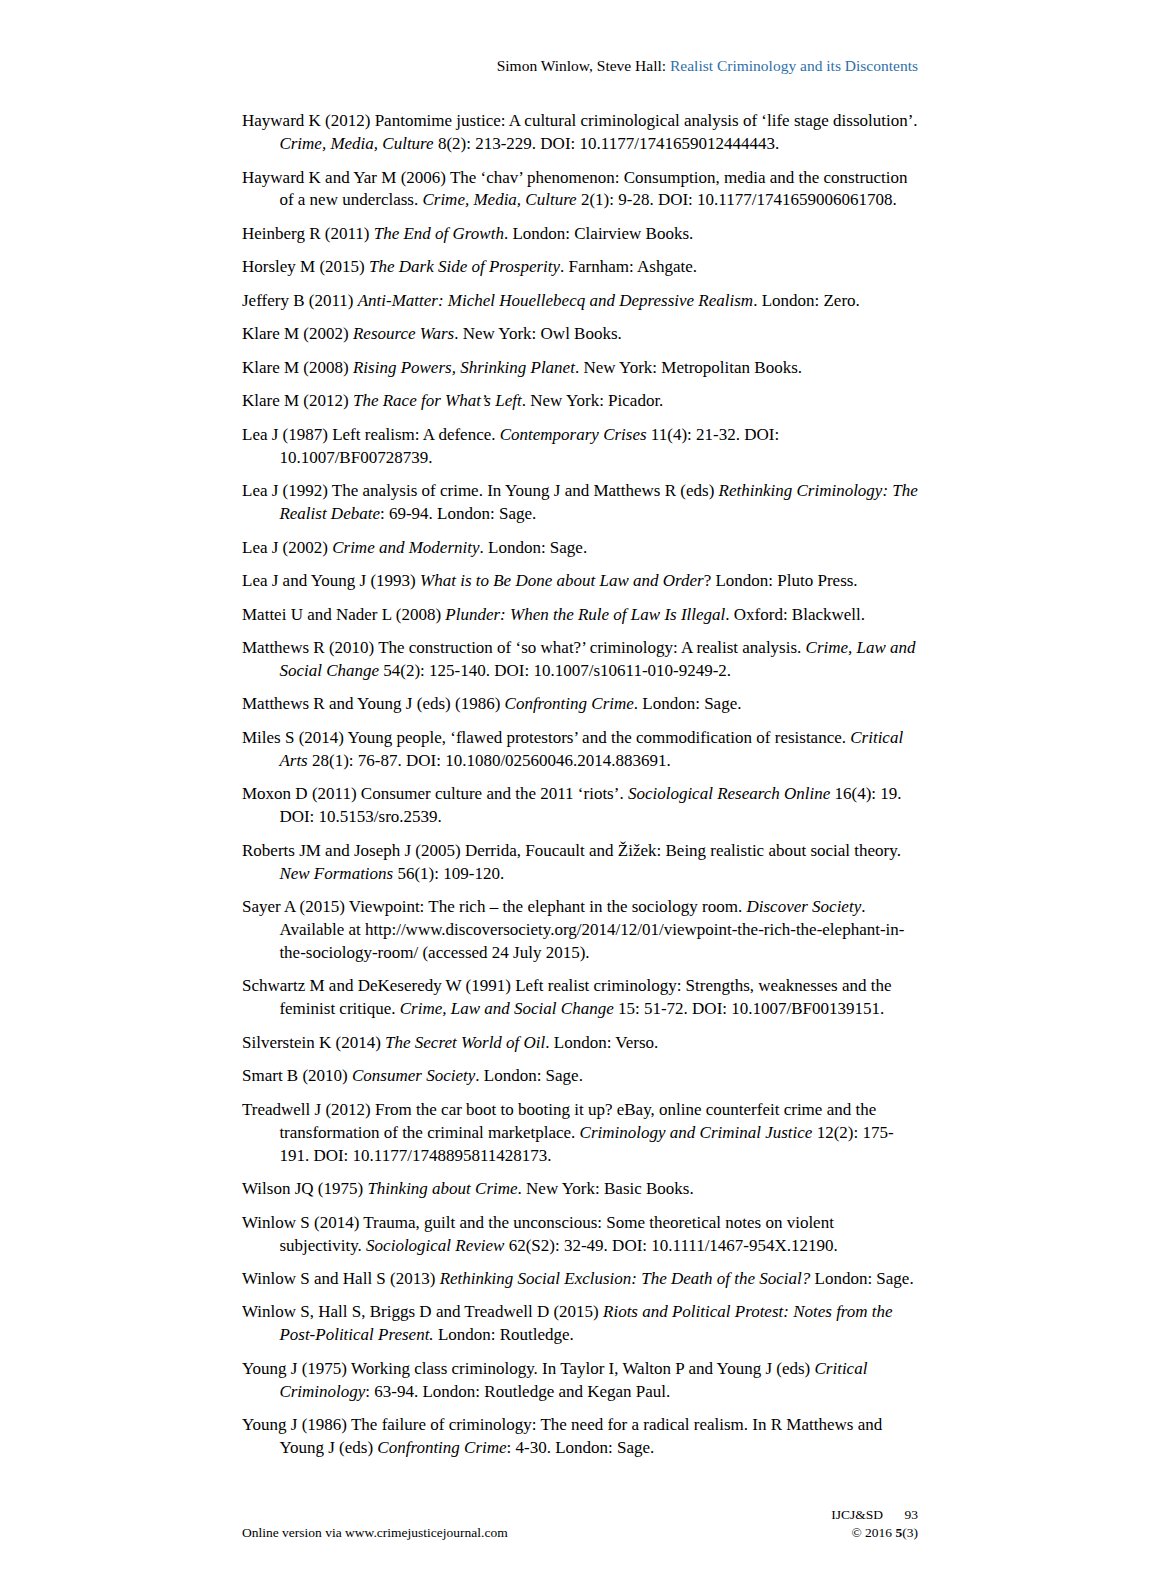Simon Winlow, Steve Hall: Realist Criminology and its Discontents
Hayward K (2012) Pantomime justice: A cultural criminological analysis of ‘life stage dissolution’. Crime, Media, Culture 8(2): 213-229. DOI: 10.1177/1741659012444443.
Hayward K and Yar M (2006) The ‘chav’ phenomenon: Consumption, media and the construction of a new underclass. Crime, Media, Culture 2(1): 9-28. DOI: 10.1177/1741659006061708.
Heinberg R (2011) The End of Growth. London: Clairview Books.
Horsley M (2015) The Dark Side of Prosperity. Farnham: Ashgate.
Jeffery B (2011) Anti-Matter: Michel Houellebecq and Depressive Realism. London: Zero.
Klare M (2002) Resource Wars. New York: Owl Books.
Klare M (2008) Rising Powers, Shrinking Planet. New York: Metropolitan Books.
Klare M (2012) The Race for What’s Left. New York: Picador.
Lea J (1987) Left realism: A defence. Contemporary Crises 11(4): 21-32. DOI: 10.1007/BF00728739.
Lea J (1992) The analysis of crime. In Young J and Matthews R (eds) Rethinking Criminology: The Realist Debate: 69-94. London: Sage.
Lea J (2002) Crime and Modernity. London: Sage.
Lea J and Young J (1993) What is to Be Done about Law and Order? London: Pluto Press.
Mattei U and Nader L (2008) Plunder: When the Rule of Law Is Illegal. Oxford: Blackwell.
Matthews R (2010) The construction of ‘so what?’ criminology: A realist analysis. Crime, Law and Social Change 54(2): 125-140. DOI: 10.1007/s10611-010-9249-2.
Matthews R and Young J (eds) (1986) Confronting Crime. London: Sage.
Miles S (2014) Young people, ‘flawed protestors’ and the commodification of resistance. Critical Arts 28(1): 76-87. DOI: 10.1080/02560046.2014.883691.
Moxon D (2011) Consumer culture and the 2011 ‘riots’. Sociological Research Online 16(4): 19. DOI: 10.5153/sro.2539.
Roberts JM and Joseph J (2005) Derrida, Foucault and Žižek: Being realistic about social theory. New Formations 56(1): 109-120.
Sayer A (2015) Viewpoint: The rich – the elephant in the sociology room. Discover Society. Available at http://www.discoversociety.org/2014/12/01/viewpoint-the-rich-the-elephant-in-the-sociology-room/ (accessed 24 July 2015).
Schwartz M and DeKeseredy W (1991) Left realist criminology: Strengths, weaknesses and the feminist critique. Crime, Law and Social Change 15: 51-72. DOI: 10.1007/BF00139151.
Silverstein K (2014) The Secret World of Oil. London: Verso.
Smart B (2010) Consumer Society. London: Sage.
Treadwell J (2012) From the car boot to booting it up? eBay, online counterfeit crime and the transformation of the criminal marketplace. Criminology and Criminal Justice 12(2): 175-191. DOI: 10.1177/1748895811428173.
Wilson JQ (1975) Thinking about Crime. New York: Basic Books.
Winlow S (2014) Trauma, guilt and the unconscious: Some theoretical notes on violent subjectivity. Sociological Review 62(S2): 32-49. DOI: 10.1111/1467-954X.12190.
Winlow S and Hall S (2013) Rethinking Social Exclusion: The Death of the Social? London: Sage.
Winlow S, Hall S, Briggs D and Treadwell D (2015) Riots and Political Protest: Notes from the Post-Political Present. London: Routledge.
Young J (1975) Working class criminology. In Taylor I, Walton P and Young J (eds) Critical Criminology: 63-94. London: Routledge and Kegan Paul.
Young J (1986) The failure of criminology: The need for a radical realism. In R Matthews and Young J (eds) Confronting Crime: 4-30. London: Sage.
Online version via www.crimejusticejournal.com
IJCJ&SD93
© 2016 5(3)